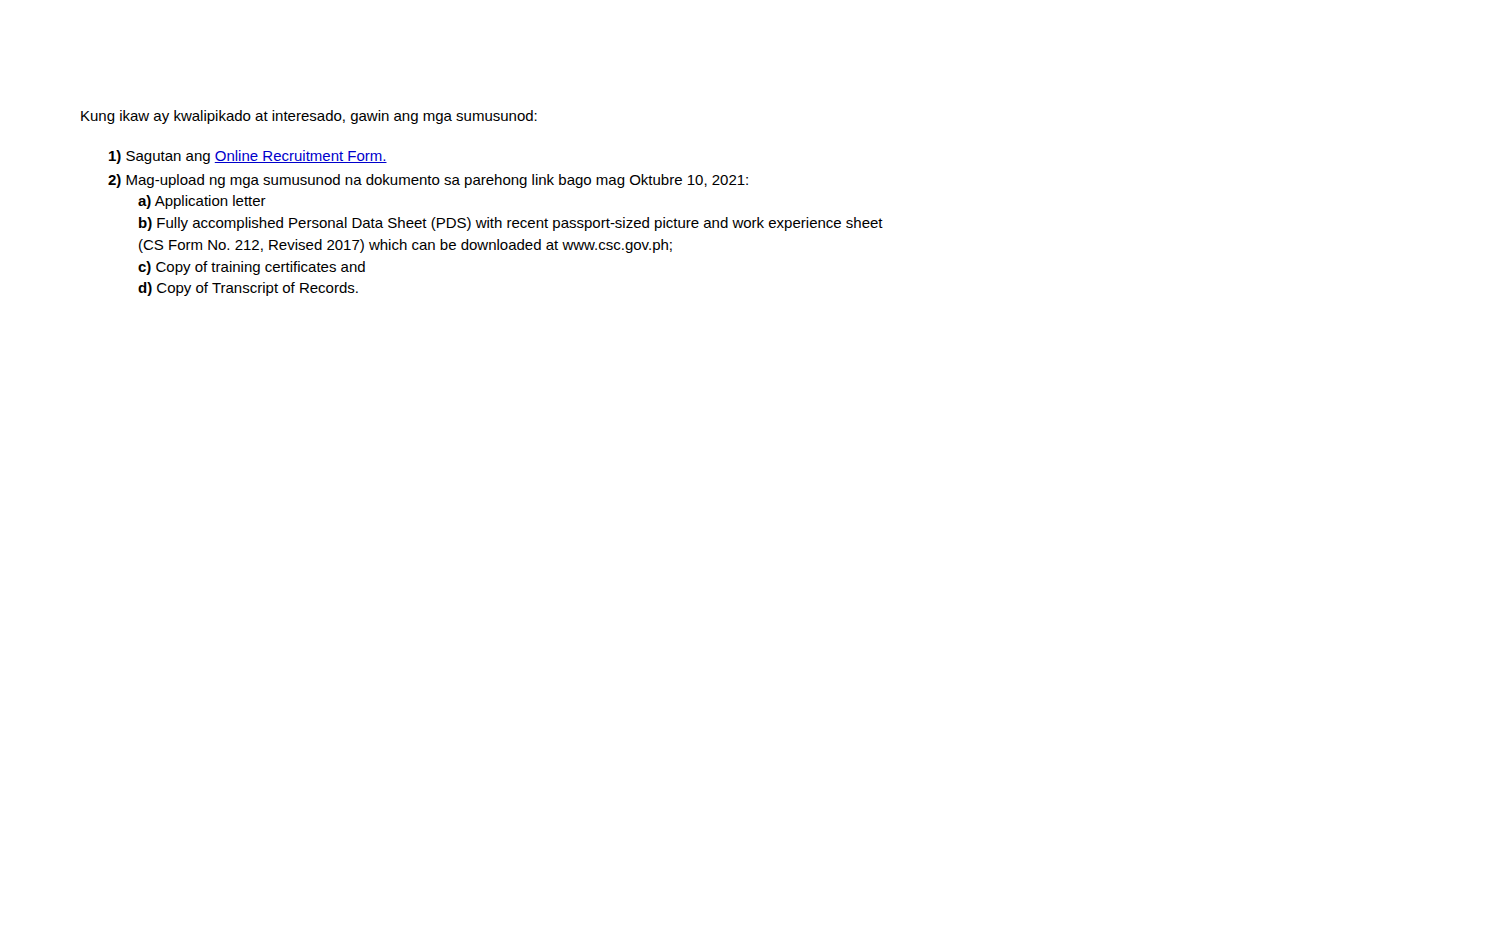Kung ikaw ay kwalipikado at interesado, gawin ang mga sumusunod:
1) Sagutan ang Online Recruitment Form.
2) Mag-upload ng mga sumusunod na dokumento sa parehong link bago mag Oktubre 10, 2021:
a) Application letter
b) Fully accomplished Personal Data Sheet (PDS) with recent passport-sized picture and work experience sheet (CS Form No. 212, Revised 2017) which can be downloaded at www.csc.gov.ph;
c) Copy of training certificates and
d) Copy of Transcript of Records.